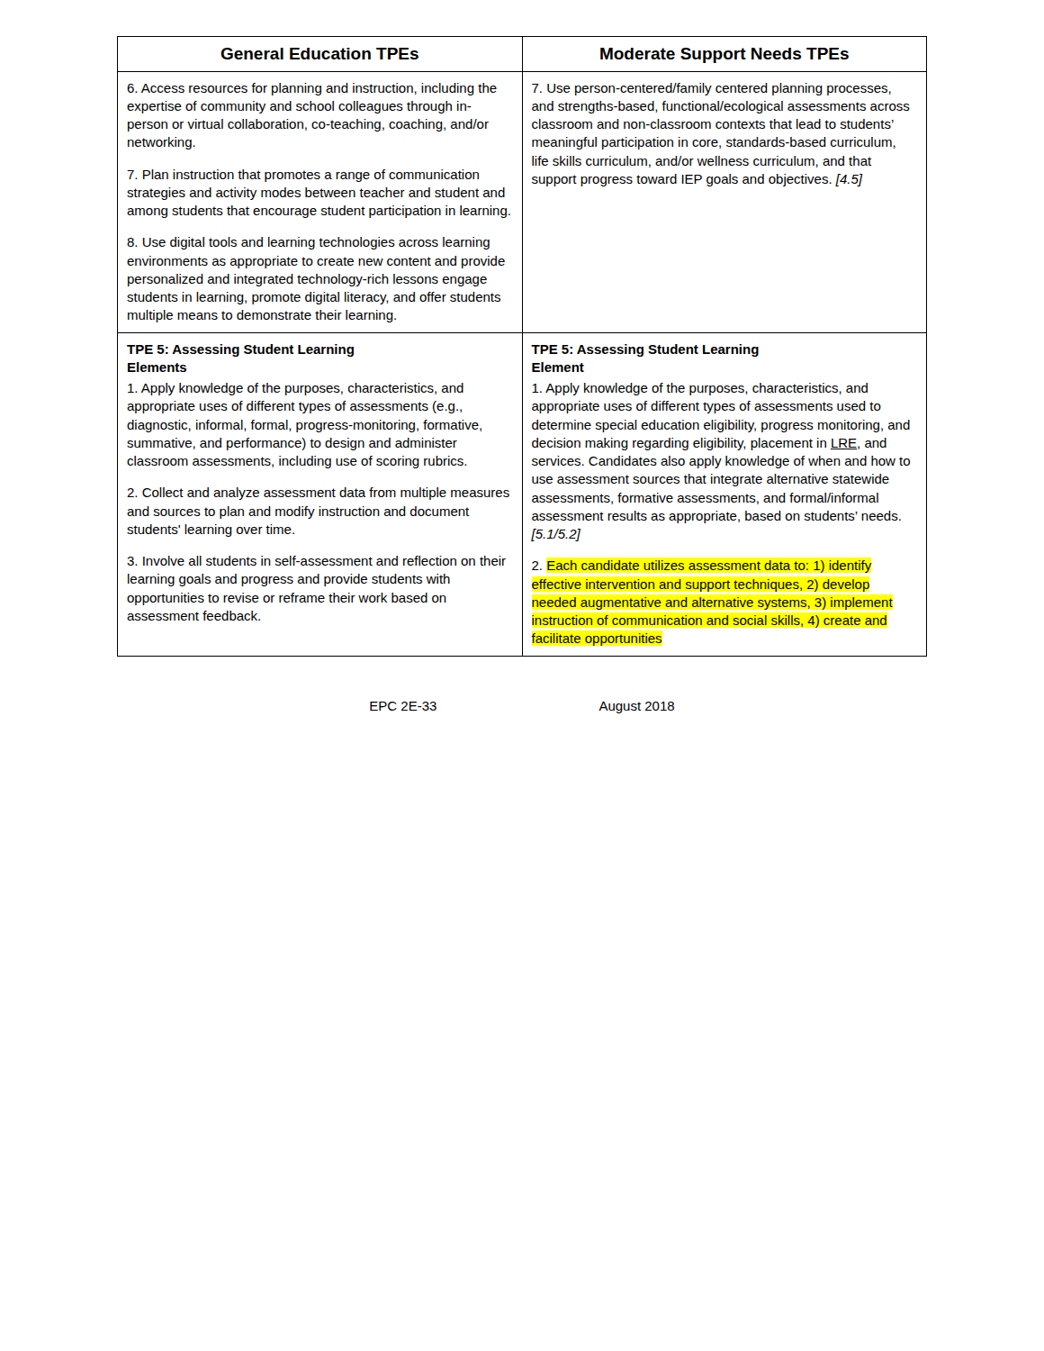| General Education TPEs | Moderate Support Needs TPEs |
| --- | --- |
| 6. Access resources for planning and instruction, including the expertise of community and school colleagues through in-person or virtual collaboration, co-teaching, coaching, and/or networking. 7. Plan instruction that promotes a range of communication strategies and activity modes between teacher and student and among students that encourage student participation in learning. 8. Use digital tools and learning technologies across learning environments as appropriate to create new content and provide personalized and integrated technology-rich lessons engage students in learning, promote digital literacy, and offer students multiple means to demonstrate their learning. | 7. Use person-centered/family centered planning processes, and strengths-based, functional/ecological assessments across classroom and non-classroom contexts that lead to students’ meaningful participation in core, standards-based curriculum, life skills curriculum, and/or wellness curriculum, and that support progress toward IEP goals and objectives. [4.5] |
| TPE 5: Assessing Student Learning Elements 1. Apply knowledge of the purposes, characteristics, and appropriate uses of different types of assessments (e.g., diagnostic, informal, formal, progress-monitoring, formative, summative, and performance) to design and administer classroom assessments, including use of scoring rubrics. 2. Collect and analyze assessment data from multiple measures and sources to plan and modify instruction and document students' learning over time. 3. Involve all students in self-assessment and reflection on their learning goals and progress and provide students with opportunities to revise or reframe their work based on assessment feedback. | TPE 5: Assessing Student Learning Element 1. Apply knowledge of the purposes, characteristics, and appropriate uses of different types of assessments used to determine special education eligibility, progress monitoring, and decision making regarding eligibility, placement in LRE , and services. Candidates also apply knowledge of when and how to use assessment sources that integrate alternative statewide assessments, formative assessments, and formal/informal assessment results as appropriate, based on students’ needs. [5.1/5.2] 2. Each candidate utilizes assessment data to: 1) identify effective intervention and support techniques, 2) develop needed augmentative and alternative systems, 3) implement instruction of communication and social skills, 4) create and facilitate opportunities |
EPC 2E-33 August 2018